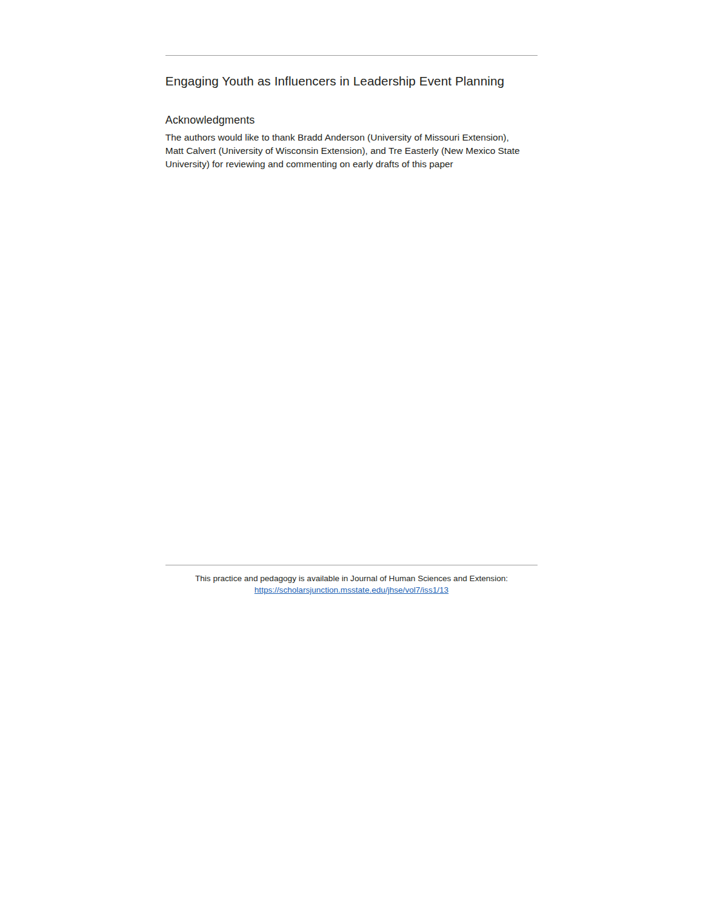Engaging Youth as Influencers in Leadership Event Planning
Acknowledgments
The authors would like to thank Bradd Anderson (University of Missouri Extension), Matt Calvert (University of Wisconsin Extension), and Tre Easterly (New Mexico State University) for reviewing and commenting on early drafts of this paper
This practice and pedagogy is available in Journal of Human Sciences and Extension:
https://scholarsjunction.msstate.edu/jhse/vol7/iss1/13